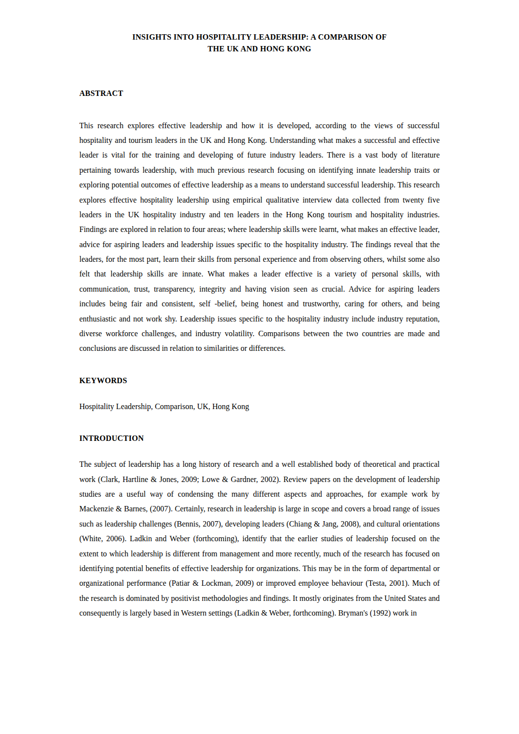Insights into Hospitality Leadership: A Comparison of
the UK and Hong Kong
Abstract
This research explores effective leadership and how it is developed, according to the views of successful hospitality and tourism leaders in the UK and Hong Kong. Understanding what makes a successful and effective leader is vital for the training and developing of future industry leaders. There is a vast body of literature pertaining towards leadership, with much previous research focusing on identifying innate leadership traits or exploring potential outcomes of effective leadership as a means to understand successful leadership. This research explores effective hospitality leadership using empirical qualitative interview data collected from twenty five leaders in the UK hospitality industry and ten leaders in the Hong Kong tourism and hospitality industries. Findings are explored in relation to four areas; where leadership skills were learnt, what makes an effective leader, advice for aspiring leaders and leadership issues specific to the hospitality industry. The findings reveal that the leaders, for the most part, learn their skills from personal experience and from observing others, whilst some also felt that leadership skills are innate. What makes a leader effective is a variety of personal skills, with communication, trust, transparency, integrity and having vision seen as crucial. Advice for aspiring leaders includes being fair and consistent, self -belief, being honest and trustworthy, caring for others, and being enthusiastic and not work shy. Leadership issues specific to the hospitality industry include industry reputation, diverse workforce challenges, and industry volatility. Comparisons between the two countries are made and conclusions are discussed in relation to similarities or differences.
Keywords
Hospitality Leadership, Comparison, UK, Hong Kong
Introduction
The subject of leadership has a long history of research and a well established body of theoretical and practical work (Clark, Hartline & Jones, 2009; Lowe & Gardner, 2002). Review papers on the development of leadership studies are a useful way of condensing the many different aspects and approaches, for example work by Mackenzie & Barnes, (2007). Certainly, research in leadership is large in scope and covers a broad range of issues such as leadership challenges (Bennis, 2007), developing leaders (Chiang & Jang, 2008), and cultural orientations (White, 2006). Ladkin and Weber (forthcoming), identify that the earlier studies of leadership focused on the extent to which leadership is different from management and more recently, much of the research has focused on identifying potential benefits of effective leadership for organizations. This may be in the form of departmental or organizational performance (Patiar & Lockman, 2009) or improved employee behaviour (Testa, 2001). Much of the research is dominated by positivist methodologies and findings. It mostly originates from the United States and consequently is largely based in Western settings (Ladkin & Weber, forthcoming). Bryman's (1992) work in